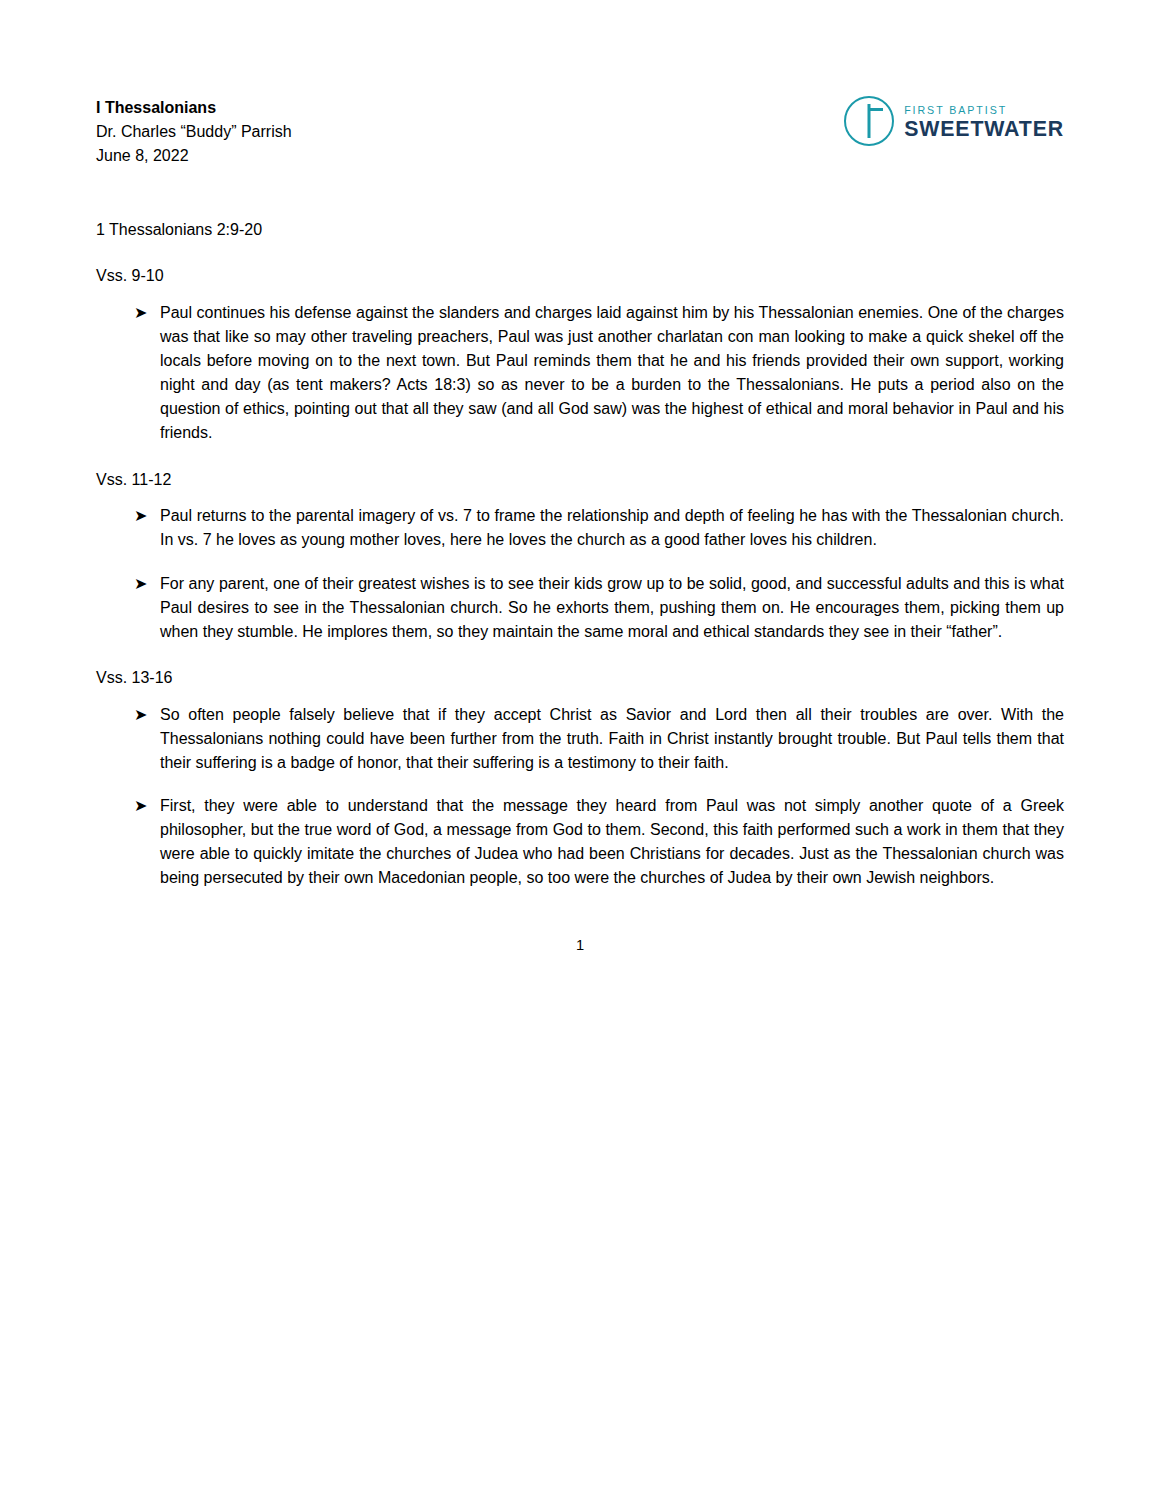I Thessalonians
Dr. Charles “Buddy” Parrish
June 8, 2022
First Baptist
Sweetwater
1 Thessalonians 2:9-20
Vss. 9-10
Paul continues his defense against the slanders and charges laid against him by his Thessalonian enemies. One of the charges was that like so may other traveling preachers, Paul was just another charlatan con man looking to make a quick shekel off the locals before moving on to the next town. But Paul reminds them that he and his friends provided their own support, working night and day (as tent makers? Acts 18:3) so as never to be a burden to the Thessalonians. He puts a period also on the question of ethics, pointing out that all they saw (and all God saw) was the highest of ethical and moral behavior in Paul and his friends.
Vss. 11-12
Paul returns to the parental imagery of vs. 7 to frame the relationship and depth of feeling he has with the Thessalonian church. In vs. 7 he loves as young mother loves, here he loves the church as a good father loves his children.
For any parent, one of their greatest wishes is to see their kids grow up to be solid, good, and successful adults and this is what Paul desires to see in the Thessalonian church. So he exhorts them, pushing them on. He encourages them, picking them up when they stumble. He implores them, so they maintain the same moral and ethical standards they see in their “father”.
Vss. 13-16
So often people falsely believe that if they accept Christ as Savior and Lord then all their troubles are over. With the Thessalonians nothing could have been further from the truth. Faith in Christ instantly brought trouble. But Paul tells them that their suffering is a badge of honor, that their suffering is a testimony to their faith.
First, they were able to understand that the message they heard from Paul was not simply another quote of a Greek philosopher, but the true word of God, a message from God to them. Second, this faith performed such a work in them that they were able to quickly imitate the churches of Judea who had been Christians for decades. Just as the Thessalonian church was being persecuted by their own Macedonian people, so too were the churches of Judea by their own Jewish neighbors.
1